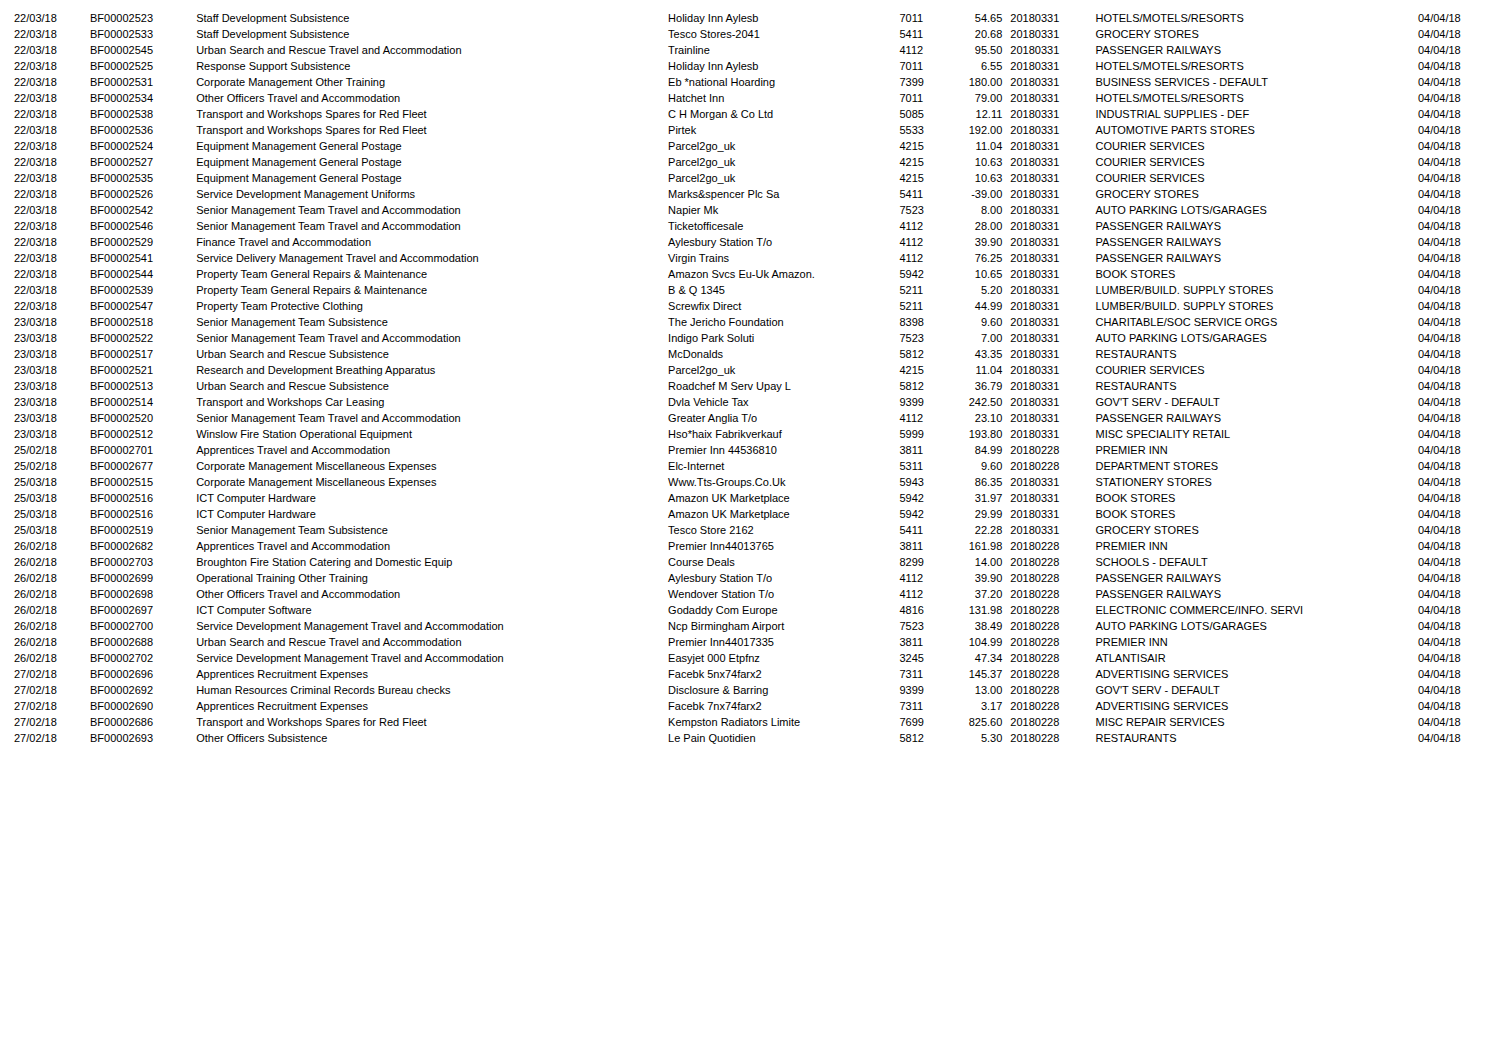| 22/03/18 | BF00002523 | Staff Development Subsistence | Holiday Inn Aylesb | 7011 | 54.65 | 20180331 | HOTELS/MOTELS/RESORTS | 04/04/18 |
| 22/03/18 | BF00002533 | Staff Development Subsistence | Tesco Stores-2041 | 5411 | 20.68 | 20180331 | GROCERY STORES | 04/04/18 |
| 22/03/18 | BF00002545 | Urban Search and Rescue Travel and Accommodation | Trainline | 4112 | 95.50 | 20180331 | PASSENGER RAILWAYS | 04/04/18 |
| 22/03/18 | BF00002525 | Response Support Subsistence | Holiday Inn Aylesb | 7011 | 6.55 | 20180331 | HOTELS/MOTELS/RESORTS | 04/04/18 |
| 22/03/18 | BF00002531 | Corporate Management Other Training | Eb *national Hoarding | 7399 | 180.00 | 20180331 | BUSINESS SERVICES - DEFAULT | 04/04/18 |
| 22/03/18 | BF00002534 | Other Officers Travel and Accommodation | Hatchet Inn | 7011 | 79.00 | 20180331 | HOTELS/MOTELS/RESORTS | 04/04/18 |
| 22/03/18 | BF00002538 | Transport and Workshops Spares for Red Fleet | C H Morgan & Co Ltd | 5085 | 12.11 | 20180331 | INDUSTRIAL SUPPLIES - DEF | 04/04/18 |
| 22/03/18 | BF00002536 | Transport and Workshops Spares for Red Fleet | Pirtek | 5533 | 192.00 | 20180331 | AUTOMOTIVE PARTS STORES | 04/04/18 |
| 22/03/18 | BF00002524 | Equipment Management General Postage | Parcel2go_uk | 4215 | 11.04 | 20180331 | COURIER SERVICES | 04/04/18 |
| 22/03/18 | BF00002527 | Equipment Management General Postage | Parcel2go_uk | 4215 | 10.63 | 20180331 | COURIER SERVICES | 04/04/18 |
| 22/03/18 | BF00002535 | Equipment Management General Postage | Parcel2go_uk | 4215 | 10.63 | 20180331 | COURIER SERVICES | 04/04/18 |
| 22/03/18 | BF00002526 | Service Development Management Uniforms | Marks&spencer Plc Sa | 5411 | -39.00 | 20180331 | GROCERY STORES | 04/04/18 |
| 22/03/18 | BF00002542 | Senior Management Team Travel and Accommodation | Napier Mk | 7523 | 8.00 | 20180331 | AUTO PARKING LOTS/GARAGES | 04/04/18 |
| 22/03/18 | BF00002546 | Senior Management Team Travel and Accommodation | Ticketofficesale | 4112 | 28.00 | 20180331 | PASSENGER RAILWAYS | 04/04/18 |
| 22/03/18 | BF00002529 | Finance Travel and Accommodation | Aylesbury Station T/o | 4112 | 39.90 | 20180331 | PASSENGER RAILWAYS | 04/04/18 |
| 22/03/18 | BF00002541 | Service Delivery Management Travel and Accommodation | Virgin Trains | 4112 | 76.25 | 20180331 | PASSENGER RAILWAYS | 04/04/18 |
| 22/03/18 | BF00002544 | Property Team General Repairs & Maintenance | Amazon Svcs Eu-Uk Amazon. | 5942 | 10.65 | 20180331 | BOOK STORES | 04/04/18 |
| 22/03/18 | BF00002539 | Property Team General Repairs & Maintenance | B & Q 1345 | 5211 | 5.20 | 20180331 | LUMBER/BUILD. SUPPLY STORES | 04/04/18 |
| 22/03/18 | BF00002547 | Property Team Protective Clothing | Screwfix Direct | 5211 | 44.99 | 20180331 | LUMBER/BUILD. SUPPLY STORES | 04/04/18 |
| 23/03/18 | BF00002518 | Senior Management Team Subsistence | The Jericho Foundation | 8398 | 9.60 | 20180331 | CHARITABLE/SOC SERVICE ORGS | 04/04/18 |
| 23/03/18 | BF00002522 | Senior Management Team Travel and Accommodation | Indigo Park Soluti | 7523 | 7.00 | 20180331 | AUTO PARKING LOTS/GARAGES | 04/04/18 |
| 23/03/18 | BF00002517 | Urban Search and Rescue Subsistence | McDonalds | 5812 | 43.35 | 20180331 | RESTAURANTS | 04/04/18 |
| 23/03/18 | BF00002521 | Research and Development Breathing Apparatus | Parcel2go_uk | 4215 | 11.04 | 20180331 | COURIER SERVICES | 04/04/18 |
| 23/03/18 | BF00002513 | Urban Search and Rescue Subsistence | Roadchef M Serv Upay L | 5812 | 36.79 | 20180331 | RESTAURANTS | 04/04/18 |
| 23/03/18 | BF00002514 | Transport and Workshops Car Leasing | Dvla Vehicle Tax | 9399 | 242.50 | 20180331 | GOV'T SERV - DEFAULT | 04/04/18 |
| 23/03/18 | BF00002520 | Senior Management Team Travel and Accommodation | Greater Anglia T/o | 4112 | 23.10 | 20180331 | PASSENGER RAILWAYS | 04/04/18 |
| 23/03/18 | BF00002512 | Winslow Fire Station Operational Equipment | Hso*haix Fabrikverkauf | 5999 | 193.80 | 20180331 | MISC SPECIALITY RETAIL | 04/04/18 |
| 25/02/18 | BF00002701 | Apprentices Travel and Accommodation | Premier Inn 44536810 | 3811 | 84.99 | 20180228 | PREMIER INN | 04/04/18 |
| 25/02/18 | BF00002677 | Corporate Management Miscellaneous Expenses | Elc-Internet | 5311 | 9.60 | 20180228 | DEPARTMENT STORES | 04/04/18 |
| 25/03/18 | BF00002515 | Corporate Management Miscellaneous Expenses | Www.Tts-Groups.Co.Uk | 5943 | 86.35 | 20180331 | STATIONERY STORES | 04/04/18 |
| 25/03/18 | BF00002516 | ICT Computer Hardware | Amazon UK Marketplace | 5942 | 31.97 | 20180331 | BOOK STORES | 04/04/18 |
| 25/03/18 | BF00002516 | ICT Computer Hardware | Amazon UK Marketplace | 5942 | 29.99 | 20180331 | BOOK STORES | 04/04/18 |
| 25/03/18 | BF00002519 | Senior Management Team Subsistence | Tesco Store 2162 | 5411 | 22.28 | 20180331 | GROCERY STORES | 04/04/18 |
| 26/02/18 | BF00002682 | Apprentices Travel and Accommodation | Premier Inn44013765 | 3811 | 161.98 | 20180228 | PREMIER INN | 04/04/18 |
| 26/02/18 | BF00002703 | Broughton Fire Station Catering and Domestic Equip | Course Deals | 8299 | 14.00 | 20180228 | SCHOOLS - DEFAULT | 04/04/18 |
| 26/02/18 | BF00002699 | Operational Training Other Training | Aylesbury Station T/o | 4112 | 39.90 | 20180228 | PASSENGER RAILWAYS | 04/04/18 |
| 26/02/18 | BF00002698 | Other Officers Travel and Accommodation | Wendover Station T/o | 4112 | 37.20 | 20180228 | PASSENGER RAILWAYS | 04/04/18 |
| 26/02/18 | BF00002697 | ICT Computer Software | Godaddy Com Europe | 4816 | 131.98 | 20180228 | ELECTRONIC COMMERCE/INFO. SERVI | 04/04/18 |
| 26/02/18 | BF00002700 | Service Development Management Travel and Accommodation | Ncp Birmingham Airport | 7523 | 38.49 | 20180228 | AUTO PARKING LOTS/GARAGES | 04/04/18 |
| 26/02/18 | BF00002688 | Urban Search and Rescue Travel and Accommodation | Premier Inn44017335 | 3811 | 104.99 | 20180228 | PREMIER INN | 04/04/18 |
| 26/02/18 | BF00002702 | Service Development Management Travel and Accommodation | Easyjet 000 Etpfnz | 3245 | 47.34 | 20180228 | ATLANTISAIR | 04/04/18 |
| 27/02/18 | BF00002696 | Apprentices Recruitment Expenses | Facebk 5nx74farx2 | 7311 | 145.37 | 20180228 | ADVERTISING SERVICES | 04/04/18 |
| 27/02/18 | BF00002692 | Human Resources Criminal Records Bureau checks | Disclosure & Barring | 9399 | 13.00 | 20180228 | GOV'T SERV - DEFAULT | 04/04/18 |
| 27/02/18 | BF00002690 | Apprentices Recruitment Expenses | Facebk 7nx74farx2 | 7311 | 3.17 | 20180228 | ADVERTISING SERVICES | 04/04/18 |
| 27/02/18 | BF00002686 | Transport and Workshops Spares for Red Fleet | Kempston Radiators Limite | 7699 | 825.60 | 20180228 | MISC REPAIR SERVICES | 04/04/18 |
| 27/02/18 | BF00002693 | Other Officers Subsistence | Le Pain Quotidien | 5812 | 5.30 | 20180228 | RESTAURANTS | 04/04/18 |